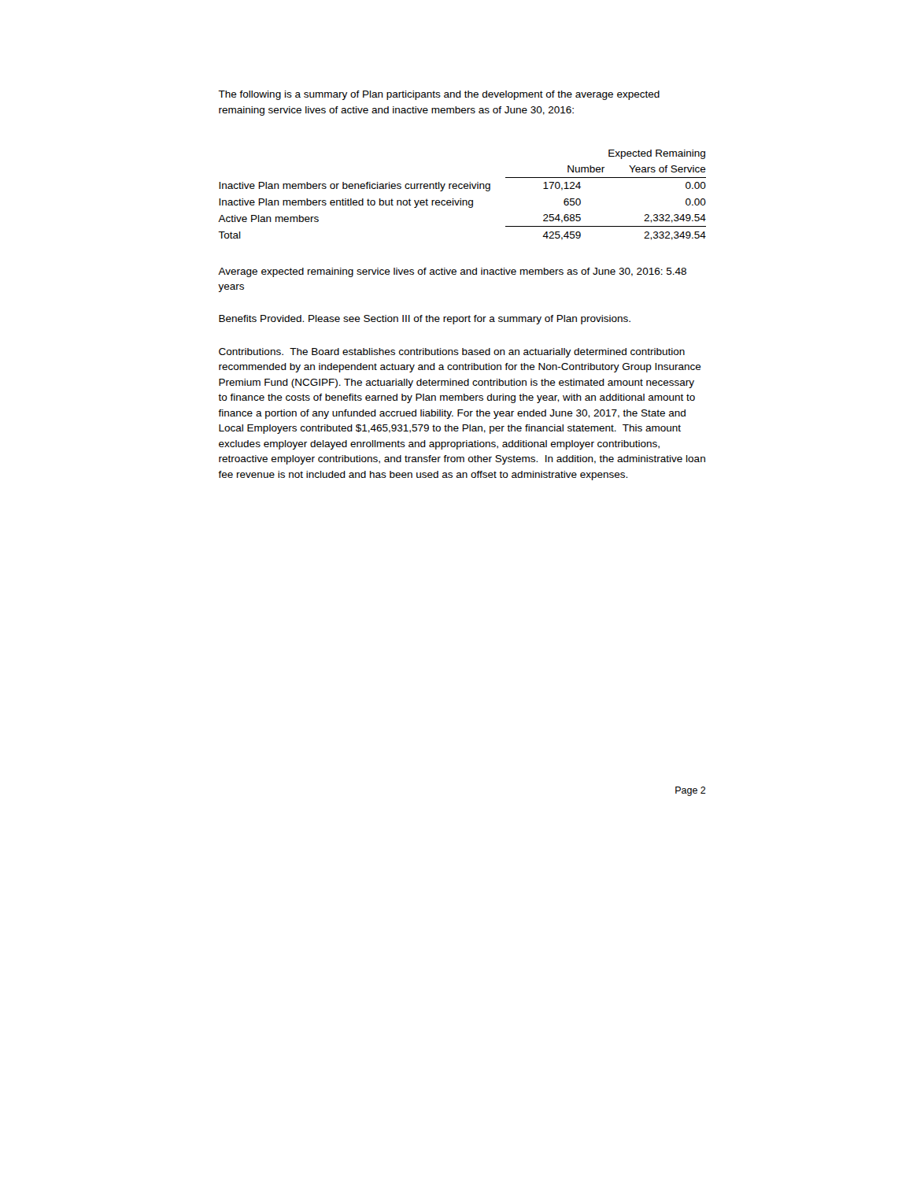The following is a summary of Plan participants and the development of the average expected remaining service lives of active and inactive members as of June 30, 2016:
| | | Expected Remaining |
| --- | --- | --- |
| | Number | Years of Service |
| Inactive Plan members or beneficiaries currently receiving | 170,124 | 0.00 |
| Inactive Plan members entitled to but not yet receiving | 650 | 0.00 |
| Active Plan members | 254,685 | 2,332,349.54 |
| Total | 425,459 | 2,332,349.54 |
Average expected remaining service lives of active and inactive members as of June 30, 2016: 5.48 years
Benefits Provided. Please see Section III of the report for a summary of Plan provisions.
Contributions. The Board establishes contributions based on an actuarially determined contribution recommended by an independent actuary and a contribution for the Non-Contributory Group Insurance Premium Fund (NCGIPF). The actuarially determined contribution is the estimated amount necessary to finance the costs of benefits earned by Plan members during the year, with an additional amount to finance a portion of any unfunded accrued liability. For the year ended June 30, 2017, the State and Local Employers contributed $1,465,931,579 to the Plan, per the financial statement. This amount excludes employer delayed enrollments and appropriations, additional employer contributions, retroactive employer contributions, and transfer from other Systems. In addition, the administrative loan fee revenue is not included and has been used as an offset to administrative expenses.
Page 2